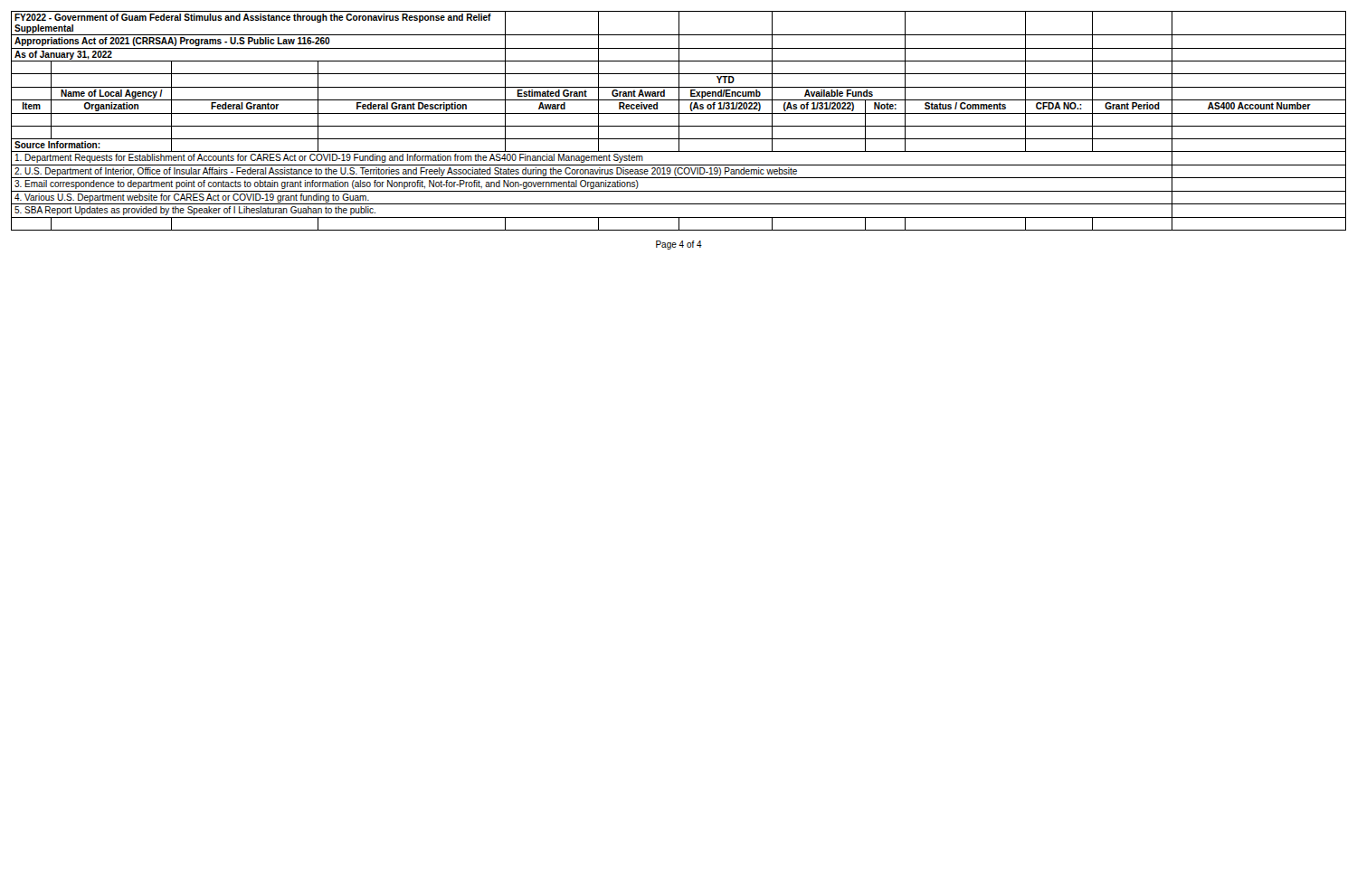| FY2022 - Government of Guam Federal Stimulus and Assistance through the Coronavirus Response and Relief Supplemental | | | | | | | | |
| Appropriations Act of 2021 (CRRSAA) Programs - U.S Public Law 116-260 | | | | | | | | |
| As of January 31, 2022 | | | | | | | | |
| | | | | | | YTD | | | | | |
| | Name of Local Agency / | | | Estimated Grant | Grant Award | Expend/Encumb | Available Funds | | | | |
| Item | Organization | Federal Grantor | Federal Grant Description | Award | Received | (As of 1/31/2022) | (As of 1/31/2022) | Note: | Status / Comments | CFDA NO.: | Grant Period | AS400 Account Number |
| Source Information: | | | | | | | | | | | |
| 1. Department Requests for Establishment of Accounts for CARES Act or COVID-19 Funding and Information from the AS400 Financial Management System | |
| 2. U.S. Department of Interior, Office of Insular Affairs - Federal Assistance to the U.S. Territories and Freely Associated States during the Coronavirus Disease 2019 (COVID-19) Pandemic website | |
| 3. Email correspondence to department point of contacts to obtain grant information (also for Nonprofit, Not-for-Profit, and Non-governmental Organizations) | |
| 4. Various U.S. Department website for CARES Act or COVID-19 grant funding to Guam. | |
| 5. SBA Report Updates as provided by the Speaker of I Liheslaturan Guahan to the public. | |
Page 4 of 4